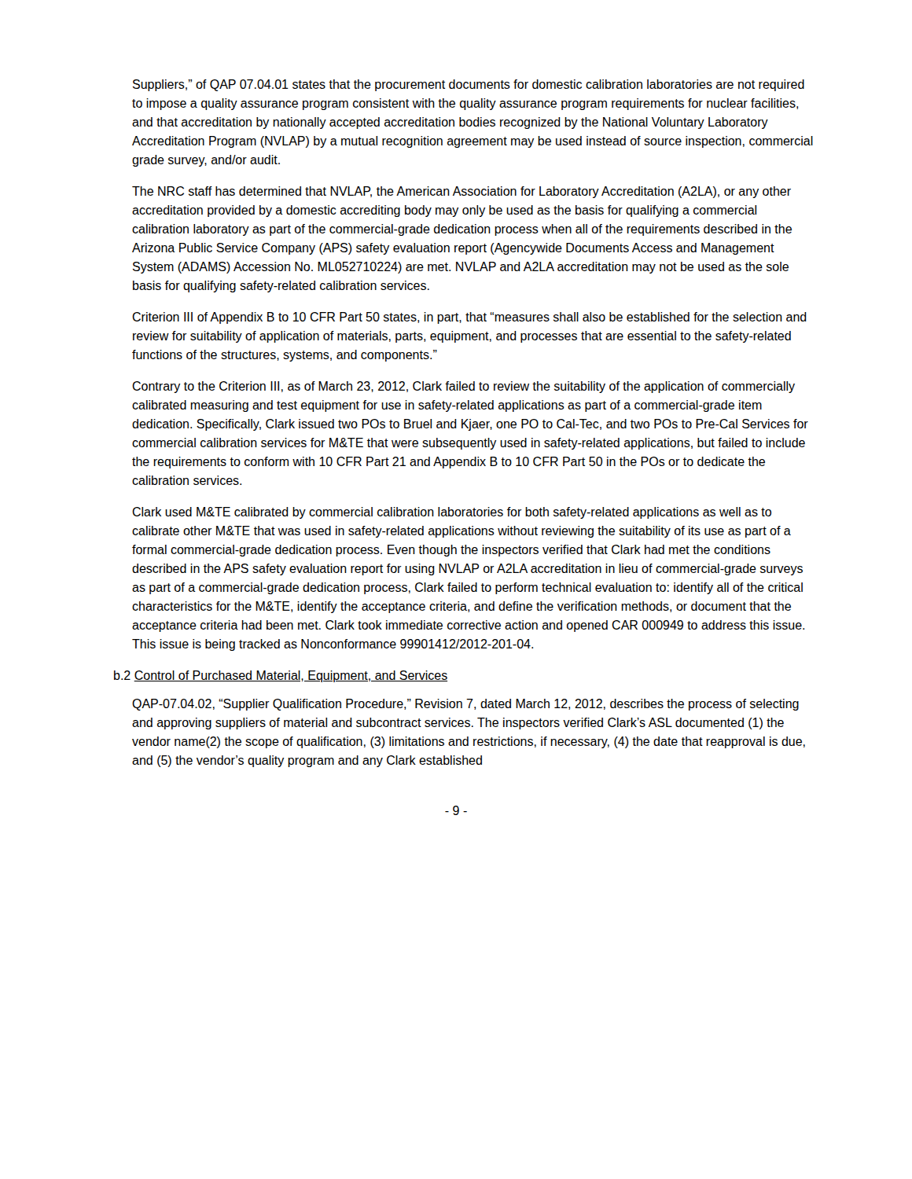Suppliers,” of QAP 07.04.01 states that the procurement documents for domestic calibration laboratories are not required to impose a quality assurance program consistent with the quality assurance program requirements for nuclear facilities, and that accreditation by nationally accepted accreditation bodies recognized by the National Voluntary Laboratory Accreditation Program (NVLAP) by a mutual recognition agreement may be used instead of source inspection, commercial grade survey, and/or audit.
The NRC staff has determined that NVLAP, the American Association for Laboratory Accreditation (A2LA), or any other accreditation provided by a domestic accrediting body may only be used as the basis for qualifying a commercial calibration laboratory as part of the commercial-grade dedication process when all of the requirements described in the Arizona Public Service Company (APS) safety evaluation report (Agencywide Documents Access and Management System (ADAMS) Accession No. ML052710224) are met. NVLAP and A2LA accreditation may not be used as the sole basis for qualifying safety-related calibration services.
Criterion III of Appendix B to 10 CFR Part 50 states, in part, that “measures shall also be established for the selection and review for suitability of application of materials, parts, equipment, and processes that are essential to the safety-related functions of the structures, systems, and components.”
Contrary to the Criterion III, as of March 23, 2012, Clark failed to review the suitability of the application of commercially calibrated measuring and test equipment for use in safety-related applications as part of a commercial-grade item dedication. Specifically, Clark issued two POs to Bruel and Kjaer, one PO to Cal-Tec, and two POs to Pre-Cal Services for commercial calibration services for M&TE that were subsequently used in safety-related applications, but failed to include the requirements to conform with 10 CFR Part 21 and Appendix B to 10 CFR Part 50 in the POs or to dedicate the calibration services.
Clark used M&TE calibrated by commercial calibration laboratories for both safety-related applications as well as to calibrate other M&TE that was used in safety-related applications without reviewing the suitability of its use as part of a formal commercial-grade dedication process. Even though the inspectors verified that Clark had met the conditions described in the APS safety evaluation report for using NVLAP or A2LA accreditation in lieu of commercial-grade surveys as part of a commercial-grade dedication process, Clark failed to perform technical evaluation to: identify all of the critical characteristics for the M&TE, identify the acceptance criteria, and define the verification methods, or document that the acceptance criteria had been met. Clark took immediate corrective action and opened CAR 000949 to address this issue. This issue is being tracked as Nonconformance 99901412/2012-201-04.
b.2 Control of Purchased Material, Equipment, and Services
QAP-07.04.02, “Supplier Qualification Procedure,” Revision 7, dated March 12, 2012, describes the process of selecting and approving suppliers of material and subcontract services. The inspectors verified Clark’s ASL documented (1) the vendor name(2) the scope of qualification, (3) limitations and restrictions, if necessary, (4) the date that reapproval is due, and (5) the vendor’s quality program and any Clark established
- 9 -